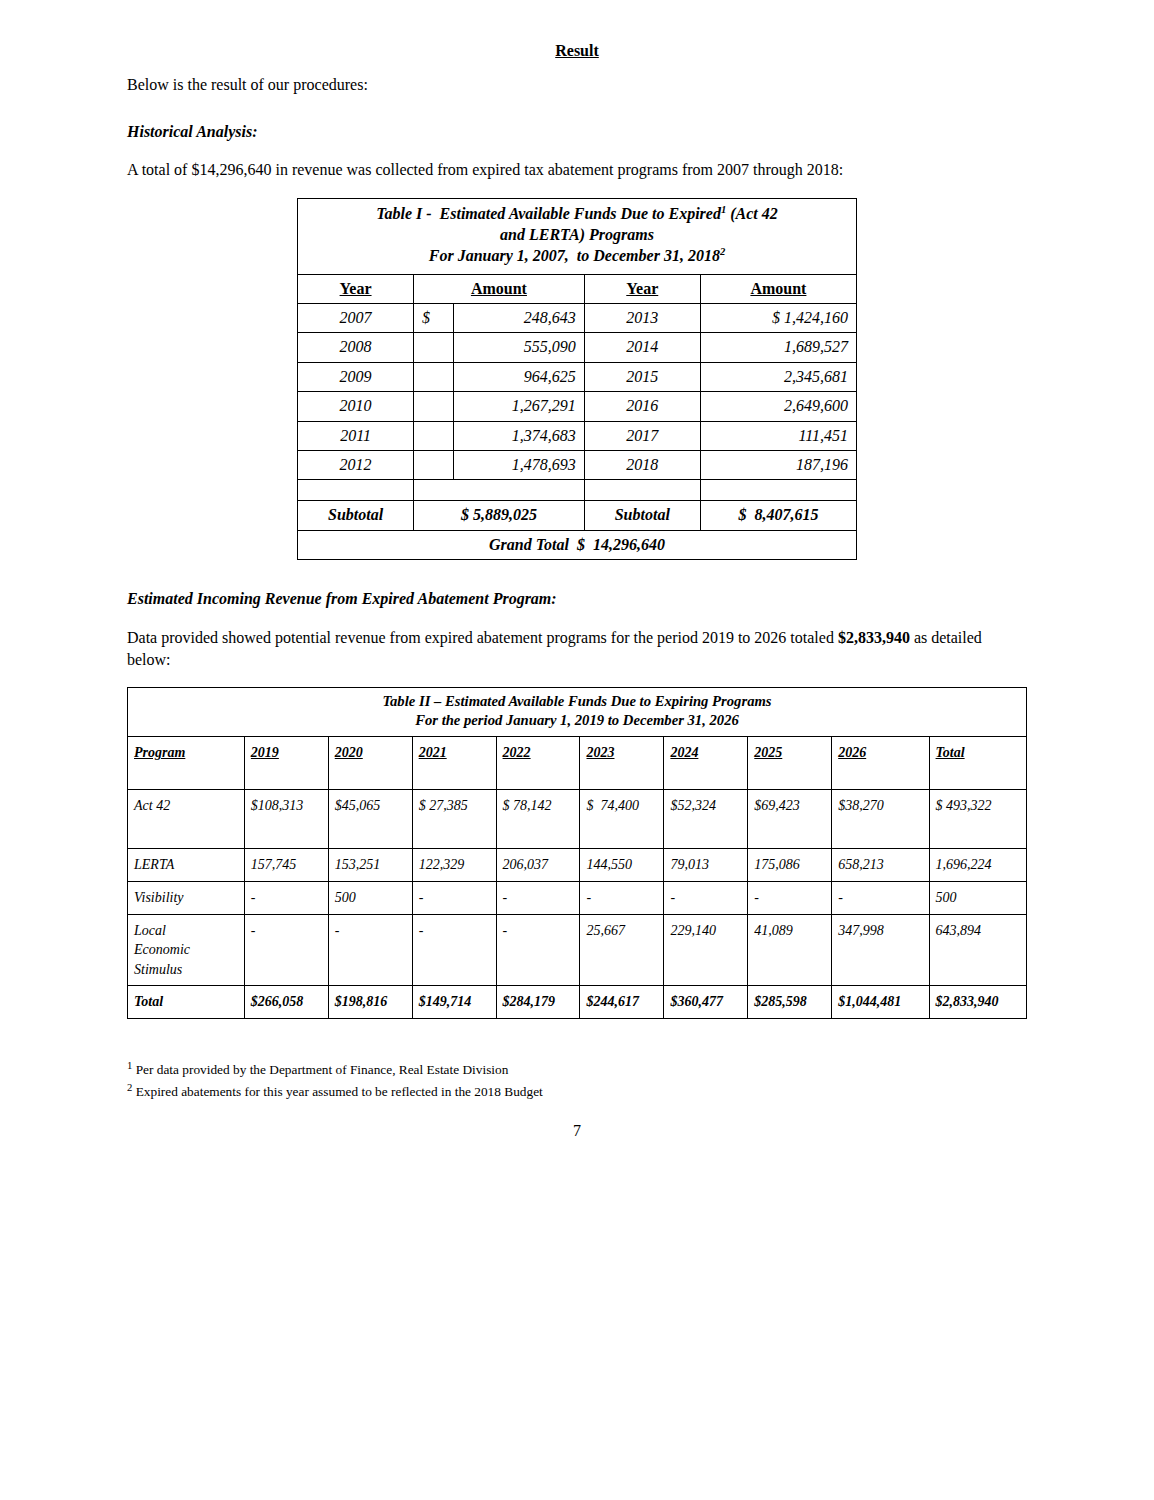Result
Below is the result of our procedures:
Historical Analysis:
A total of $14,296,640 in revenue was collected from expired tax abatement programs from 2007 through 2018:
Table I - Estimated Available Funds Due to Expired 1 (Act 42 and LERTA) Programs For January 1, 2007, to December 31, 2018 2
| Year | Amount | Year | Amount |
| --- | --- | --- | --- |
| 2007 | $ | 248,643 | 2013 | $ 1,424,160 |
| 2008 | | 555,090 | 2014 | 1,689,527 |
| 2009 | | 964,625 | 2015 | 2,345,681 |
| 2010 | | 1,267,291 | 2016 | 2,649,600 |
| 2011 | | 1,374,683 | 2017 | 111,451 |
| 2012 | | 1,478,693 | 2018 | 187,196 |
| Subtotal | $ 5,889,025 | Subtotal | $ 8,407,615 |
| Grand Total $ 14,296,640 |
Estimated Incoming Revenue from Expired Abatement Program:
Data provided showed potential revenue from expired abatement programs for the period 2019 to 2026 totaled $2,833,940 as detailed below:
Table II – Estimated Available Funds Due to Expiring Programs For the period January 1, 2019 to December 31, 2026
| Program | 2019 | 2020 | 2021 | 2022 | 2023 | 2024 | 2025 | 2026 | Total |
| --- | --- | --- | --- | --- | --- | --- | --- | --- | --- |
| Act 42 | $108,313 | $45,065 | $ 27,385 | $ 78,142 | $ 74,400 | $52,324 | $69,423 | $38,270 | $ 493,322 |
| LERTA | 157,745 | 153,251 | 122,329 | 206,037 | 144,550 | 79,013 | 175,086 | 658,213 | 1,696,224 |
| Visibility | - | 500 | - | - | - | - | - | - | 500 |
| Local Economic Stimulus | - | - | - | - | 25,667 | 229,140 | 41,089 | 347,998 | 643,894 |
| Total | $266,058 | $198,816 | $149,714 | $284,179 | $244,617 | $360,477 | $285,598 | $1,044,481 | $2,833,940 |
1 Per data provided by the Department of Finance, Real Estate Division
2 Expired abatements for this year assumed to be reflected in the 2018 Budget
7